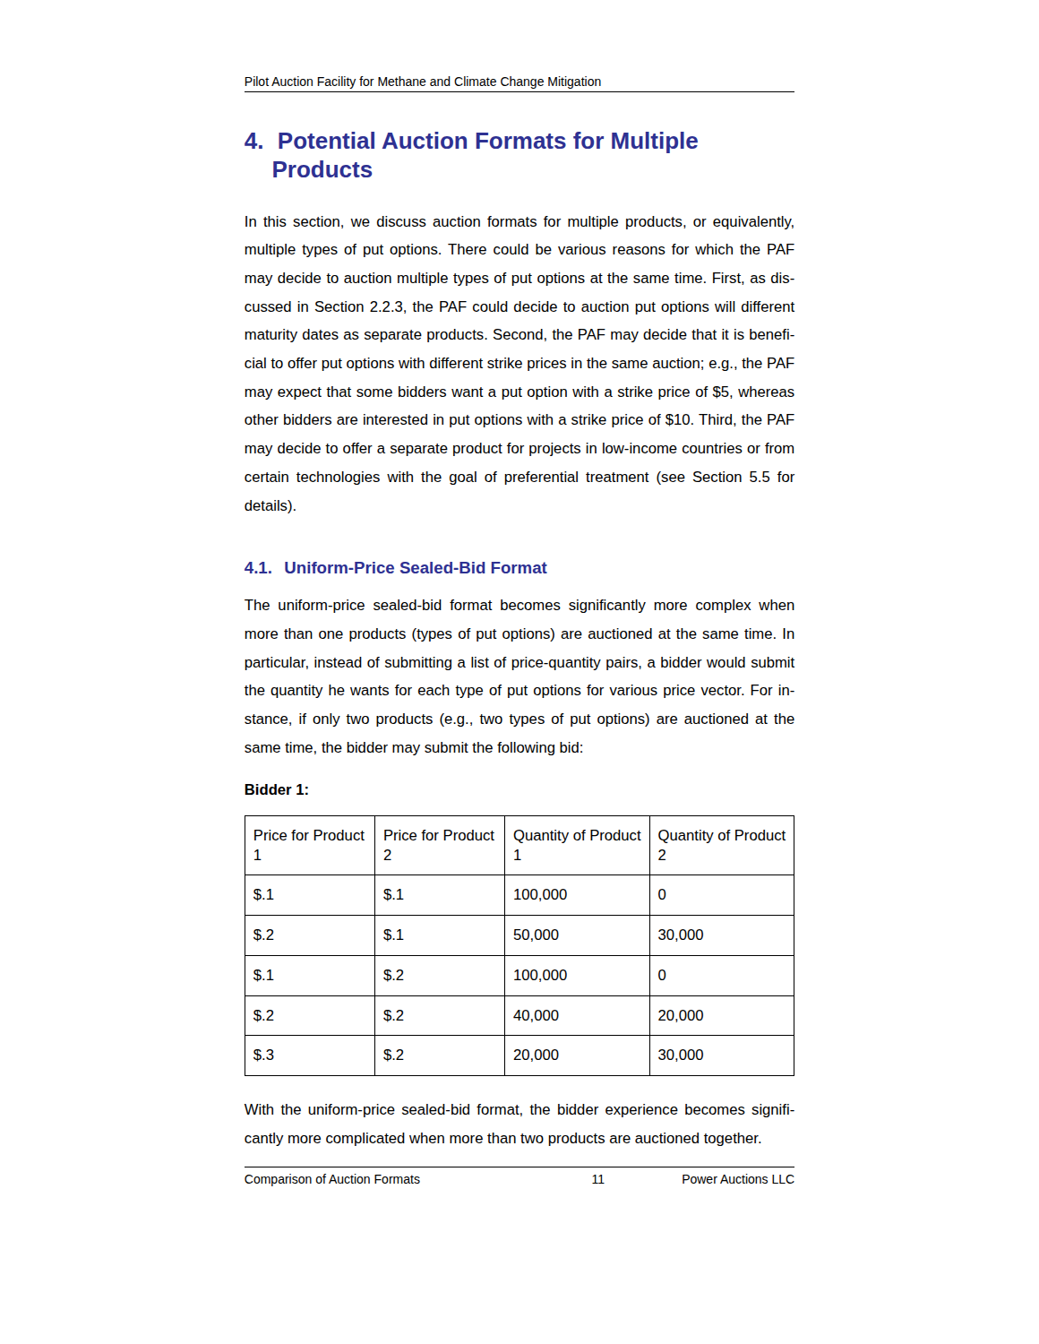Pilot Auction Facility for Methane and Climate Change Mitigation
4. Potential Auction Formats for Multiple Products
In this section, we discuss auction formats for multiple products, or equivalently, multiple types of put options. There could be various reasons for which the PAF may decide to auction multiple types of put options at the same time. First, as discussed in Section 2.2.3, the PAF could decide to auction put options will different maturity dates as separate products. Second, the PAF may decide that it is beneficial to offer put options with different strike prices in the same auction; e.g., the PAF may expect that some bidders want a put option with a strike price of $5, whereas other bidders are interested in put options with a strike price of $10. Third, the PAF may decide to offer a separate product for projects in low-income countries or from certain technologies with the goal of preferential treatment (see Section 5.5 for details).
4.1. Uniform-Price Sealed-Bid Format
The uniform-price sealed-bid format becomes significantly more complex when more than one products (types of put options) are auctioned at the same time. In particular, instead of submitting a list of price-quantity pairs, a bidder would submit the quantity he wants for each type of put options for various price vector. For instance, if only two products (e.g., two types of put options) are auctioned at the same time, the bidder may submit the following bid:
Bidder 1:
| Price for Product 1 | Price for Product 2 | Quantity of Product 1 | Quantity of Product 2 |
| $.1 | $.1 | 100,000 | 0 |
| $.2 | $.1 | 50,000 | 30,000 |
| $.1 | $.2 | 100,000 | 0 |
| $.2 | $.2 | 40,000 | 20,000 |
| $.3 | $.2 | 20,000 | 30,000 |
With the uniform-price sealed-bid format, the bidder experience becomes significantly more complicated when more than two products are auctioned together.
Comparison of Auction Formats
11
Power Auctions LLC